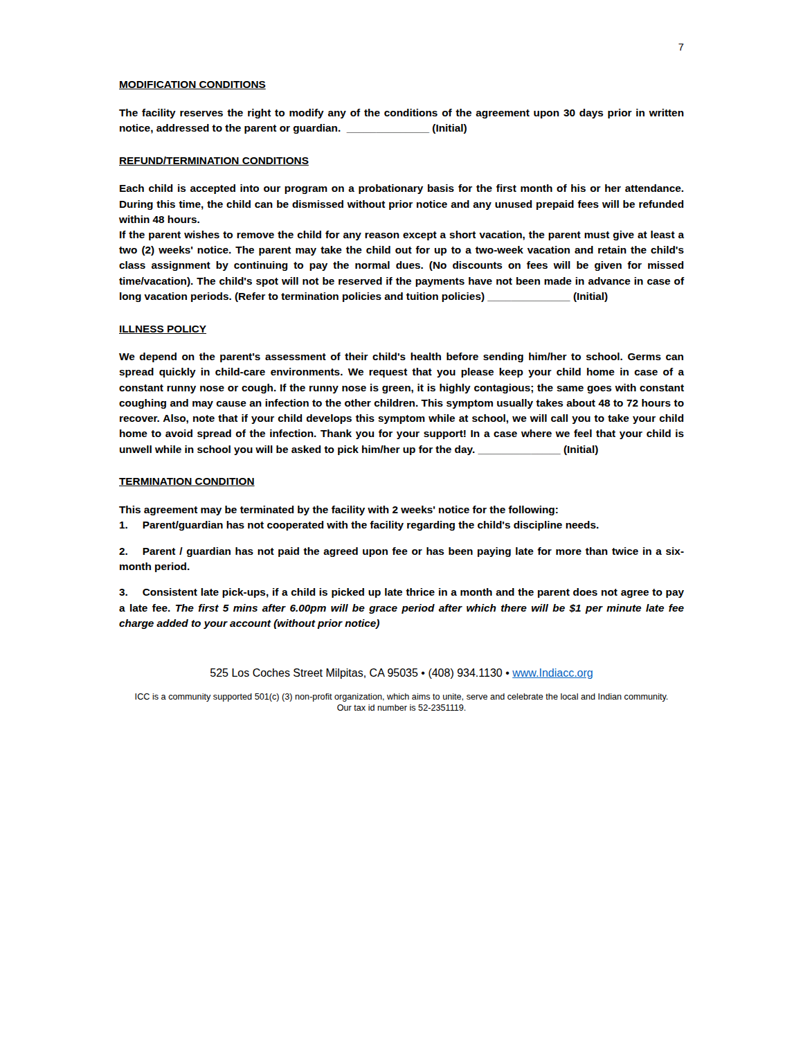7
MODIFICATION CONDITIONS
The facility reserves the right to modify any of the conditions of the agreement upon 30 days prior in written notice, addressed to the parent or guardian. ______________ (Initial)
REFUND/TERMINATION CONDITIONS
Each child is accepted into our program on a probationary basis for the first month of his or her attendance. During this time, the child can be dismissed without prior notice and any unused prepaid fees will be refunded within 48 hours.
If the parent wishes to remove the child for any reason except a short vacation, the parent must give at least a two (2) weeks' notice. The parent may take the child out for up to a two-week vacation and retain the child's class assignment by continuing to pay the normal dues. (No discounts on fees will be given for missed time/vacation). The child's spot will not be reserved if the payments have not been made in advance in case of long vacation periods. (Refer to termination policies and tuition policies) ______________ (Initial)
ILLNESS POLICY
We depend on the parent's assessment of their child's health before sending him/her to school. Germs can spread quickly in child-care environments. We request that you please keep your child home in case of a constant runny nose or cough. If the runny nose is green, it is highly contagious; the same goes with constant coughing and may cause an infection to the other children. This symptom usually takes about 48 to 72 hours to recover. Also, note that if your child develops this symptom while at school, we will call you to take your child home to avoid spread of the infection. Thank you for your support! In a case where we feel that your child is unwell while in school you will be asked to pick him/her up for the day. ______________ (Initial)
TERMINATION CONDITION
This agreement may be terminated by the facility with 2 weeks' notice for the following:
1. Parent/guardian has not cooperated with the facility regarding the child's discipline needs.
2. Parent / guardian has not paid the agreed upon fee or has been paying late for more than twice in a six-month period.
3. Consistent late pick-ups, if a child is picked up late thrice in a month and the parent does not agree to pay a late fee. The first 5 mins after 6.00pm will be grace period after which there will be $1 per minute late fee charge added to your account (without prior notice)
525 Los Coches Street Milpitas, CA 95035 • (408) 934.1130 • www.Indiacc.org
ICC is a community supported 501(c) (3) non-profit organization, which aims to unite, serve and celebrate the local and Indian community.
Our tax id number is 52-2351119.